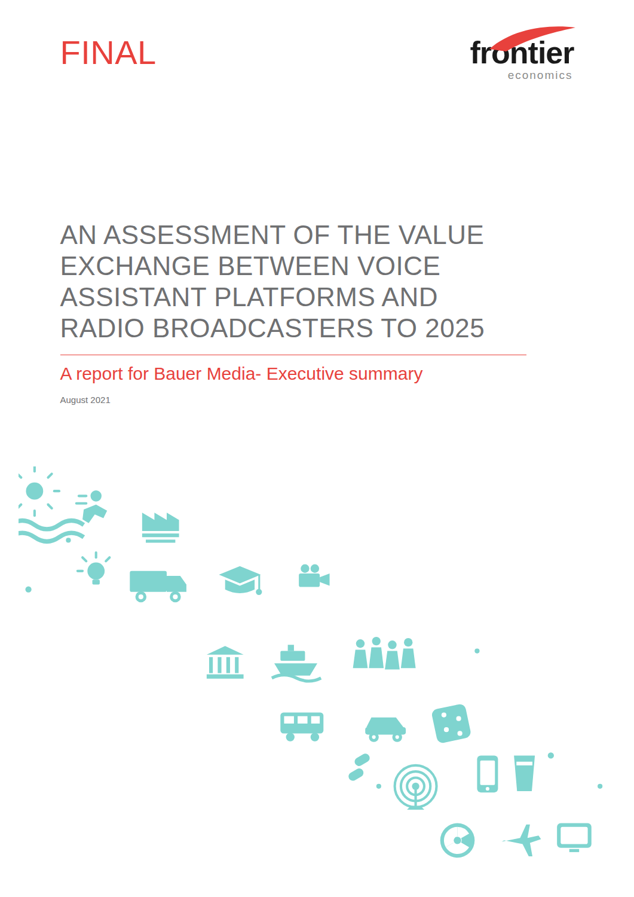FINAL
frontier
economics
AN ASSESSMENT OF THE VALUE EXCHANGE BETWEEN VOICE ASSISTANT PLATFORMS AND RADIO BROADCASTERS TO 2025
A report for Bauer Media- Executive summary
August 2021